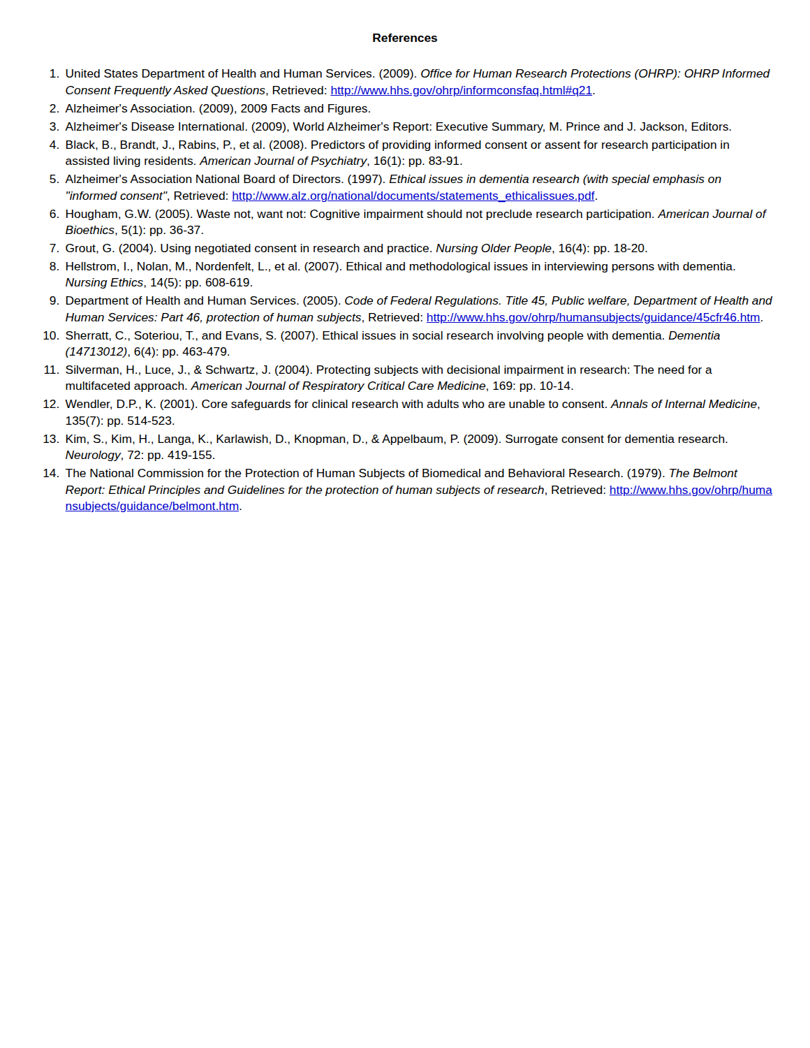References
United States Department of Health and Human Services. (2009). Office for Human Research Protections (OHRP): OHRP Informed Consent Frequently Asked Questions, Retrieved: http://www.hhs.gov/ohrp/informconsfaq.html#q21.
Alzheimer's Association. (2009), 2009 Facts and Figures.
Alzheimer's Disease International. (2009), World Alzheimer's Report: Executive Summary, M. Prince and J. Jackson, Editors.
Black, B., Brandt, J., Rabins, P., et al. (2008). Predictors of providing informed consent or assent for research participation in assisted living residents. American Journal of Psychiatry, 16(1): pp. 83-91.
Alzheimer's Association National Board of Directors. (1997). Ethical issues in dementia research (with special emphasis on "informed consent", Retrieved: http://www.alz.org/national/documents/statements_ethicalissues.pdf.
Hougham, G.W. (2005). Waste not, want not: Cognitive impairment should not preclude research participation. American Journal of Bioethics, 5(1): pp. 36-37.
Grout, G. (2004). Using negotiated consent in research and practice. Nursing Older People, 16(4): pp. 18-20.
Hellstrom, I., Nolan, M., Nordenfelt, L., et al. (2007). Ethical and methodological issues in interviewing persons with dementia. Nursing Ethics, 14(5): pp. 608-619.
Department of Health and Human Services. (2005). Code of Federal Regulations. Title 45, Public welfare, Department of Health and Human Services: Part 46, protection of human subjects, Retrieved: http://www.hhs.gov/ohrp/humansubjects/guidance/45cfr46.htm.
Sherratt, C., Soteriou, T., and Evans, S. (2007). Ethical issues in social research involving people with dementia. Dementia (14713012), 6(4): pp. 463-479.
Silverman, H., Luce, J., & Schwartz, J. (2004). Protecting subjects with decisional impairment in research: The need for a multifaceted approach. American Journal of Respiratory Critical Care Medicine, 169: pp. 10-14.
Wendler, D.P., K. (2001). Core safeguards for clinical research with adults who are unable to consent. Annals of Internal Medicine, 135(7): pp. 514-523.
Kim, S., Kim, H., Langa, K., Karlawish, D., Knopman, D., & Appelbaum, P. (2009). Surrogate consent for dementia research. Neurology, 72: pp. 419-155.
The National Commission for the Protection of Human Subjects of Biomedical and Behavioral Research. (1979). The Belmont Report: Ethical Principles and Guidelines for the protection of human subjects of research, Retrieved: http://www.hhs.gov/ohrp/humansubjects/guidance/belmont.htm.